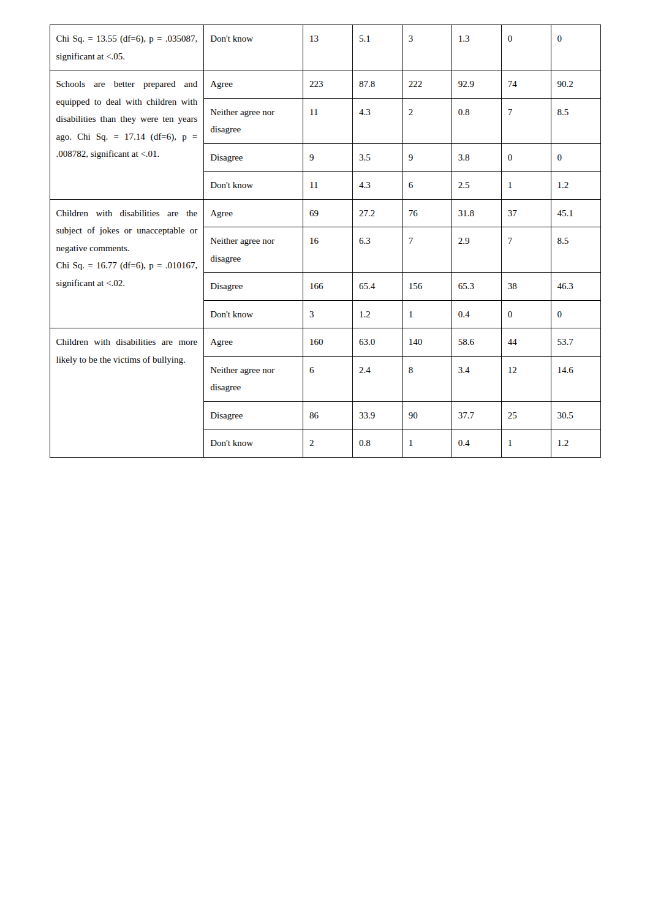| Chi Sq. = 13.55 (df=6), p = .035087, significant at <.05. | Don't know | 13 | 5.1 | 3 | 1.3 | 0 | 0 |
| Schools are better prepared and equipped to deal with children with disabilities than they were ten years ago. Chi Sq. = 17.14 (df=6), p = .008782, significant at <.01. | Agree | 223 | 87.8 | 222 | 92.9 | 74 | 90.2 |
| Neither agree nor disagree | 11 | 4.3 | 2 | 0.8 | 7 | 8.5 |
| Disagree | 9 | 3.5 | 9 | 3.8 | 0 | 0 |
| Don't know | 11 | 4.3 | 6 | 2.5 | 1 | 1.2 |
| Children with disabilities are the subject of jokes or unacceptable or negative comments. Chi Sq. = 16.77 (df=6), p = .010167, significant at <.02. | Agree | 69 | 27.2 | 76 | 31.8 | 37 | 45.1 |
| Neither agree nor disagree | 16 | 6.3 | 7 | 2.9 | 7 | 8.5 |
| Disagree | 166 | 65.4 | 156 | 65.3 | 38 | 46.3 |
| Don't know | 3 | 1.2 | 1 | 0.4 | 0 | 0 |
| Children with disabilities are more likely to be the victims of bullying. | Agree | 160 | 63.0 | 140 | 58.6 | 44 | 53.7 |
| Neither agree nor disagree | 6 | 2.4 | 8 | 3.4 | 12 | 14.6 |
| Disagree | 86 | 33.9 | 90 | 37.7 | 25 | 30.5 |
| Don't know | 2 | 0.8 | 1 | 0.4 | 1 | 1.2 |